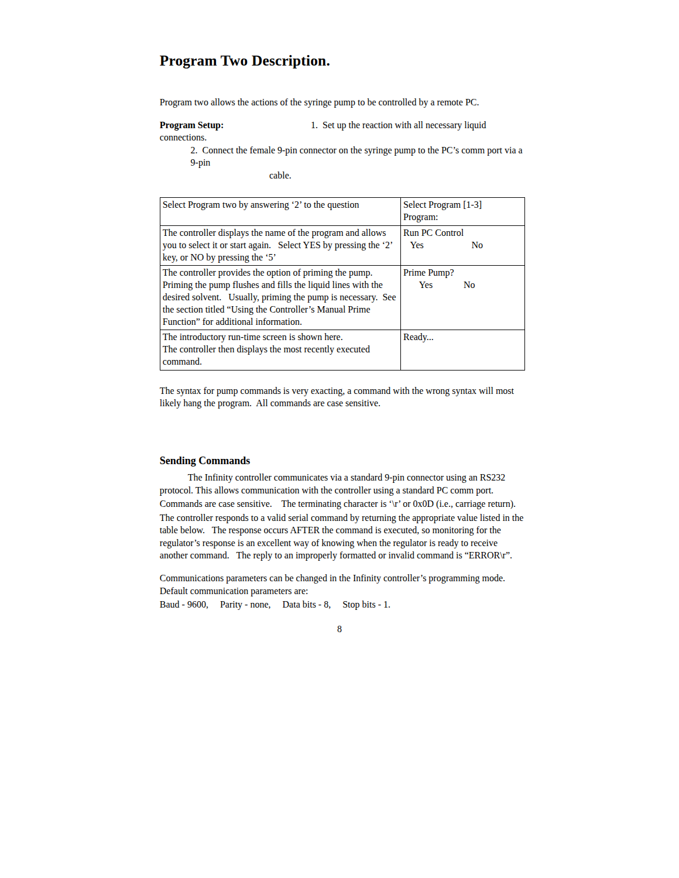Program Two Description.
Program two allows the actions of the syringe pump to be controlled by a remote PC.
Program Setup: 1. Set up the reaction with all necessary liquid connections. 2. Connect the female 9-pin connector on the syringe pump to the PC’s comm port via a 9-pin cable.
| Select Program two by answering ‘2’ to the question | Select Program [1-3] Program: |
| The controller displays the name of the program and allows you to select it or start again. Select YES by pressing the ‘2’ key, or NO by pressing the ‘5’ | Run PC Control Yes No |
| The controller provides the option of priming the pump. Priming the pump flushes and fills the liquid lines with the desired solvent. Usually, priming the pump is necessary. See the section titled “Using the Controller’s Manual Prime Function” for additional information. | Prime Pump? Yes No |
| The introductory run-time screen is shown here. The controller then displays the most recently executed command. | Ready... |
The syntax for pump commands is very exacting, a command with the wrong syntax will most likely hang the program. All commands are case sensitive.
Sending Commands
The Infinity controller communicates via a standard 9-pin connector using an RS232 protocol. This allows communication with the controller using a standard PC comm port.
Commands are case sensitive. The terminating character is ‘\r’ or 0x0D (i.e., carriage return).
The controller responds to a valid serial command by returning the appropriate value listed in the table below. The response occurs AFTER the command is executed, so monitoring for the regulator’s response is an excellent way of knowing when the regulator is ready to receive another command. The reply to an improperly formatted or invalid command is “ERROR\r”.
Communications parameters can be changed in the Infinity controller’s programming mode. Default communication parameters are:
Baud - 9600, Parity - none, Data bits - 8, Stop bits - 1.
8